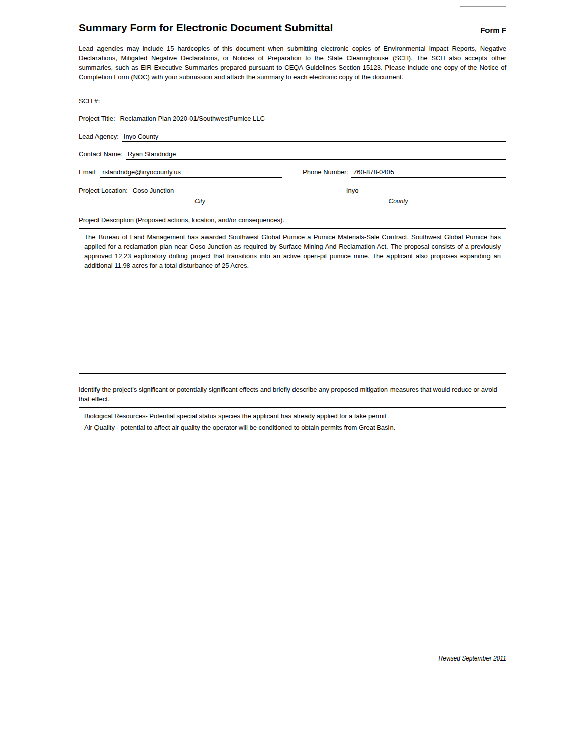Summary Form for Electronic Document Submittal
Form F
Lead agencies may include 15 hardcopies of this document when submitting electronic copies of Environmental Impact Reports, Negative Declarations, Mitigated Negative Declarations, or Notices of Preparation to the State Clearinghouse (SCH). The SCH also accepts other summaries, such as EIR Executive Summaries prepared pursuant to CEQA Guidelines Section 15123. Please include one copy of the Notice of Completion Form (NOC) with your submission and attach the summary to each electronic copy of the document.
SCH #:
Project Title: Reclamation Plan 2020-01/SouthwestPumice LLC
Lead Agency: Inyo County
Contact Name: Ryan Standridge
Email: rstandridge@inyocounty.us
Phone Number: 760-878-0405
Project Location: Coso Junction Inyo
City
County
Project Description (Proposed actions, location, and/or consequences).
The Bureau of Land Management has awarded Southwest Global Pumice a Pumice Materials-Sale Contract. Southwest Global Pumice has applied for a reclamation plan near Coso Junction as required by Surface Mining And Reclamation Act. The proposal consists of a previously approved 12.23 exploratory drilling project that transitions into an active open-pit pumice mine. The applicant also proposes expanding an additional 11.98 acres for a total disturbance of 25 Acres.
Identify the project's significant or potentially significant effects and briefly describe any proposed mitigation measures that would reduce or avoid that effect.
Biological Resources- Potential special status species the applicant has already applied for a take permit
Air Quality - potential to affect air quality the operator will be conditioned to obtain permits from Great Basin.
Revised September 2011